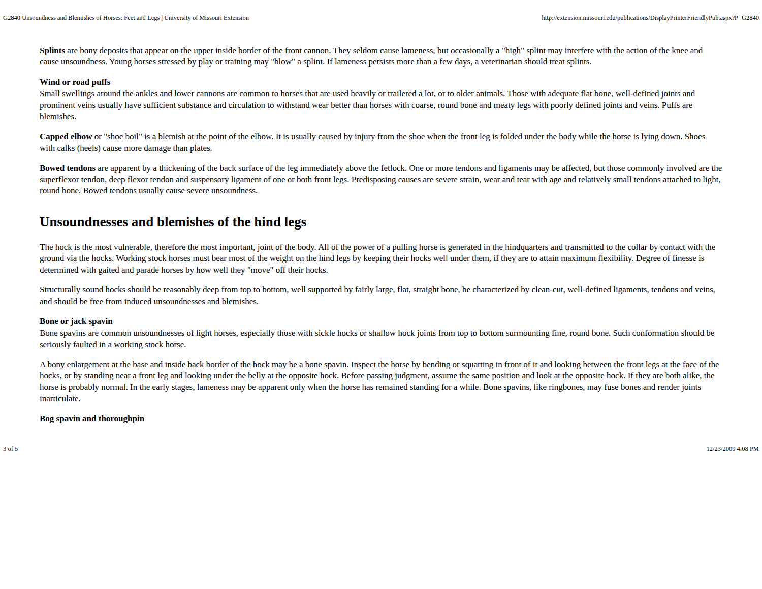G2840 Unsoundness and Blemishes of Horses: Feet and Legs | University of Missouri Extension
http://extension.missouri.edu/publications/DisplayPrinterFriendlyPub.aspx?P=G2840
Splints are bony deposits that appear on the upper inside border of the front cannon. They seldom cause lameness, but occasionally a "high" splint may interfere with the action of the knee and cause unsoundness. Young horses stressed by play or training may "blow" a splint. If lameness persists more than a few days, a veterinarian should treat splints.
Wind or road puffs
Small swellings around the ankles and lower cannons are common to horses that are used heavily or trailered a lot, or to older animals. Those with adequate flat bone, well-defined joints and prominent veins usually have sufficient substance and circulation to withstand wear better than horses with coarse, round bone and meaty legs with poorly defined joints and veins. Puffs are blemishes.
Capped elbow or "shoe boil" is a blemish at the point of the elbow. It is usually caused by injury from the shoe when the front leg is folded under the body while the horse is lying down. Shoes with calks (heels) cause more damage than plates.
Bowed tendons are apparent by a thickening of the back surface of the leg immediately above the fetlock. One or more tendons and ligaments may be affected, but those commonly involved are the superflexor tendon, deep flexor tendon and suspensory ligament of one or both front legs. Predisposing causes are severe strain, wear and tear with age and relatively small tendons attached to light, round bone. Bowed tendons usually cause severe unsoundness.
Unsoundnesses and blemishes of the hind legs
The hock is the most vulnerable, therefore the most important, joint of the body. All of the power of a pulling horse is generated in the hindquarters and transmitted to the collar by contact with the ground via the hocks. Working stock horses must bear most of the weight on the hind legs by keeping their hocks well under them, if they are to attain maximum flexibility. Degree of finesse is determined with gaited and parade horses by how well they "move" off their hocks.
Structurally sound hocks should be reasonably deep from top to bottom, well supported by fairly large, flat, straight bone, be characterized by clean-cut, well-defined ligaments, tendons and veins, and should be free from induced unsoundnesses and blemishes.
Bone or jack spavin
Bone spavins are common unsoundnesses of light horses, especially those with sickle hocks or shallow hock joints from top to bottom surmounting fine, round bone. Such conformation should be seriously faulted in a working stock horse.
A bony enlargement at the base and inside back border of the hock may be a bone spavin. Inspect the horse by bending or squatting in front of it and looking between the front legs at the face of the hocks, or by standing near a front leg and looking under the belly at the opposite hock. Before passing judgment, assume the same position and look at the opposite hock. If they are both alike, the horse is probably normal. In the early stages, lameness may be apparent only when the horse has remained standing for a while. Bone spavins, like ringbones, may fuse bones and render joints inarticulate.
Bog spavin and thoroughpin
3 of 5
12/23/2009 4:08 PM